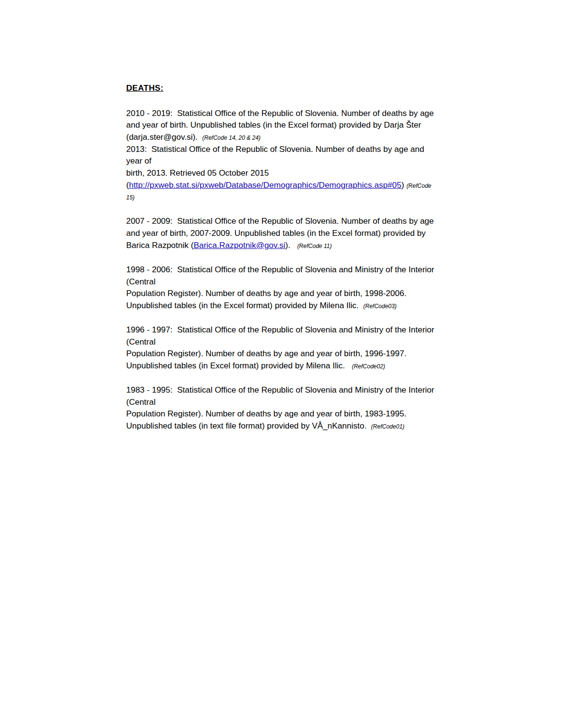DEATHS:
2010 - 2019: Statistical Office of the Republic of Slovenia. Number of deaths by age and year of birth. Unpublished tables (in the Excel format) provided by Darja Šter (darja.ster@gov.si). (RefCode 14, 20 & 24)
2013: Statistical Office of the Republic of Slovenia. Number of deaths by age and year of
birth, 2013. Retrieved 05 October 2015
(http://pxweb.stat.si/pxweb/Database/Demographics/Demographics.asp#05) (RefCode 15)
2007 - 2009: Statistical Office of the Republic of Slovenia. Number of deaths by age and year of birth, 2007-2009. Unpublished tables (in the Excel format) provided by Barica Razpotnik (Barica.Razpotnik@gov.si). (RefCode 11)
1998 - 2006: Statistical Office of the Republic of Slovenia and Ministry of the Interior (Central
Population Register). Number of deaths by age and year of birth, 1998-2006.
Unpublished tables (in the Excel format) provided by Milena Ilic. (RefCode03)
1996 - 1997: Statistical Office of the Republic of Slovenia and Ministry of the Interior (Central
Population Register). Number of deaths by age and year of birth, 1996-1997.
Unpublished tables (in Excel format) provided by Milena Ilic. (RefCode02)
1983 - 1995: Statistical Office of the Republic of Slovenia and Ministry of the Interior (Central
Population Register). Number of deaths by age and year of birth, 1983-1995.
Unpublished tables (in text file format) provided by VÅ_nKannisto. (RefCode01)